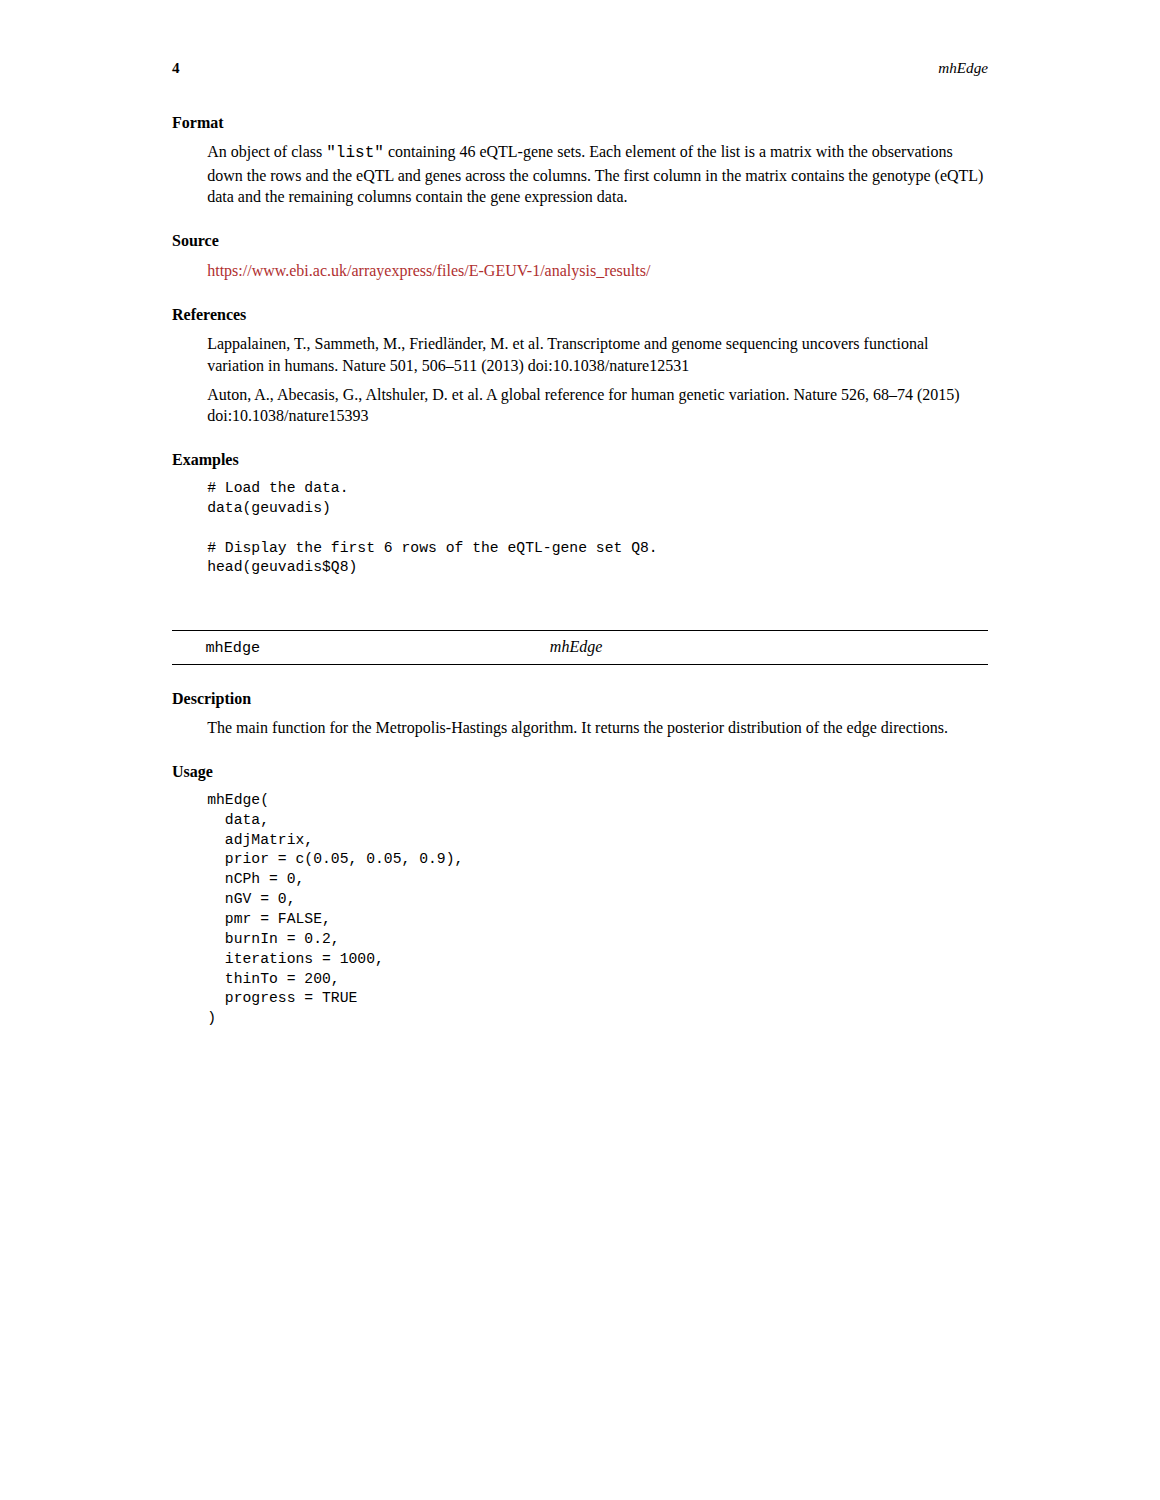4 mhEdge
Format
An object of class "list" containing 46 eQTL-gene sets. Each element of the list is a matrix with the observations down the rows and the eQTL and genes across the columns. The first column in the matrix contains the genotype (eQTL) data and the remaining columns contain the gene expression data.
Source
https://www.ebi.ac.uk/arrayexpress/files/E-GEUV-1/analysis_results/
References
Lappalainen, T., Sammeth, M., Friedländer, M. et al. Transcriptome and genome sequencing uncovers functional variation in humans. Nature 501, 506–511 (2013) doi:10.1038/nature12531
Auton, A., Abecasis, G., Altshuler, D. et al. A global reference for human genetic variation. Nature 526, 68–74 (2015) doi:10.1038/nature15393
Examples
# Load the data.
data(geuvadis)

# Display the first 6 rows of the eQTL-gene set Q8.
head(geuvadis$Q8)
mhEdge mhEdge
Description
The main function for the Metropolis-Hastings algorithm. It returns the posterior distribution of the edge directions.
Usage
mhEdge(
  data,
  adjMatrix,
  prior = c(0.05, 0.05, 0.9),
  nCPh = 0,
  nGV = 0,
  pmr = FALSE,
  burnIn = 0.2,
  iterations = 1000,
  thinTo = 200,
  progress = TRUE
)